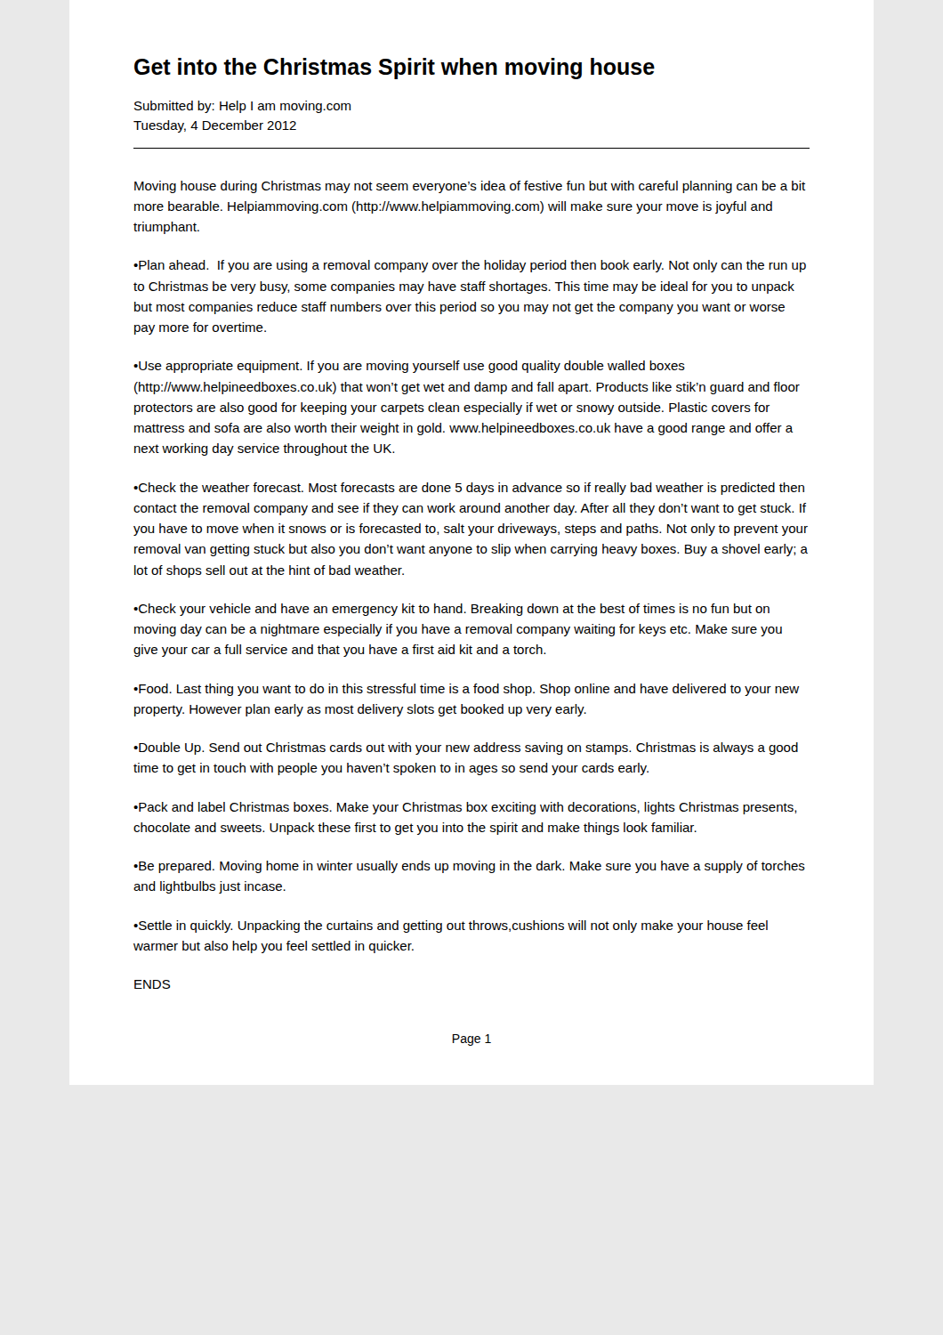Get into the Christmas Spirit when moving house
Submitted by: Help I am moving.com
Tuesday, 4 December 2012
Moving house during Christmas may not seem everyone’s idea of festive fun but with careful planning can be a bit more bearable. Helpiammoving.com (http://www.helpiammoving.com) will make sure your move is joyful and triumphant.
•Plan ahead. If you are using a removal company over the holiday period then book early. Not only can the run up to Christmas be very busy, some companies may have staff shortages. This time may be ideal for you to unpack but most companies reduce staff numbers over this period so you may not get the company you want or worse pay more for overtime.
•Use appropriate equipment. If you are moving yourself use good quality double walled boxes (http://www.helpineedboxes.co.uk) that won’t get wet and damp and fall apart. Products like stik’n guard and floor protectors are also good for keeping your carpets clean especially if wet or snowy outside. Plastic covers for mattress and sofa are also worth their weight in gold. www.helpineedboxes.co.uk have a good range and offer a next working day service throughout the UK.
•Check the weather forecast. Most forecasts are done 5 days in advance so if really bad weather is predicted then contact the removal company and see if they can work around another day. After all they don’t want to get stuck. If you have to move when it snows or is forecasted to, salt your driveways, steps and paths. Not only to prevent your removal van getting stuck but also you don’t want anyone to slip when carrying heavy boxes. Buy a shovel early; a lot of shops sell out at the hint of bad weather.
•Check your vehicle and have an emergency kit to hand. Breaking down at the best of times is no fun but on moving day can be a nightmare especially if you have a removal company waiting for keys etc. Make sure you give your car a full service and that you have a first aid kit and a torch.
•Food. Last thing you want to do in this stressful time is a food shop. Shop online and have delivered to your new property. However plan early as most delivery slots get booked up very early.
•Double Up. Send out Christmas cards out with your new address saving on stamps. Christmas is always a good time to get in touch with people you haven’t spoken to in ages so send your cards early.
•Pack and label Christmas boxes. Make your Christmas box exciting with decorations, lights Christmas presents, chocolate and sweets. Unpack these first to get you into the spirit and make things look familiar.
•Be prepared. Moving home in winter usually ends up moving in the dark. Make sure you have a supply of torches and lightbulbs just incase.
•Settle in quickly. Unpacking the curtains and getting out throws,cushions will not only make your house feel warmer but also help you feel settled in quicker.
ENDS
Page 1